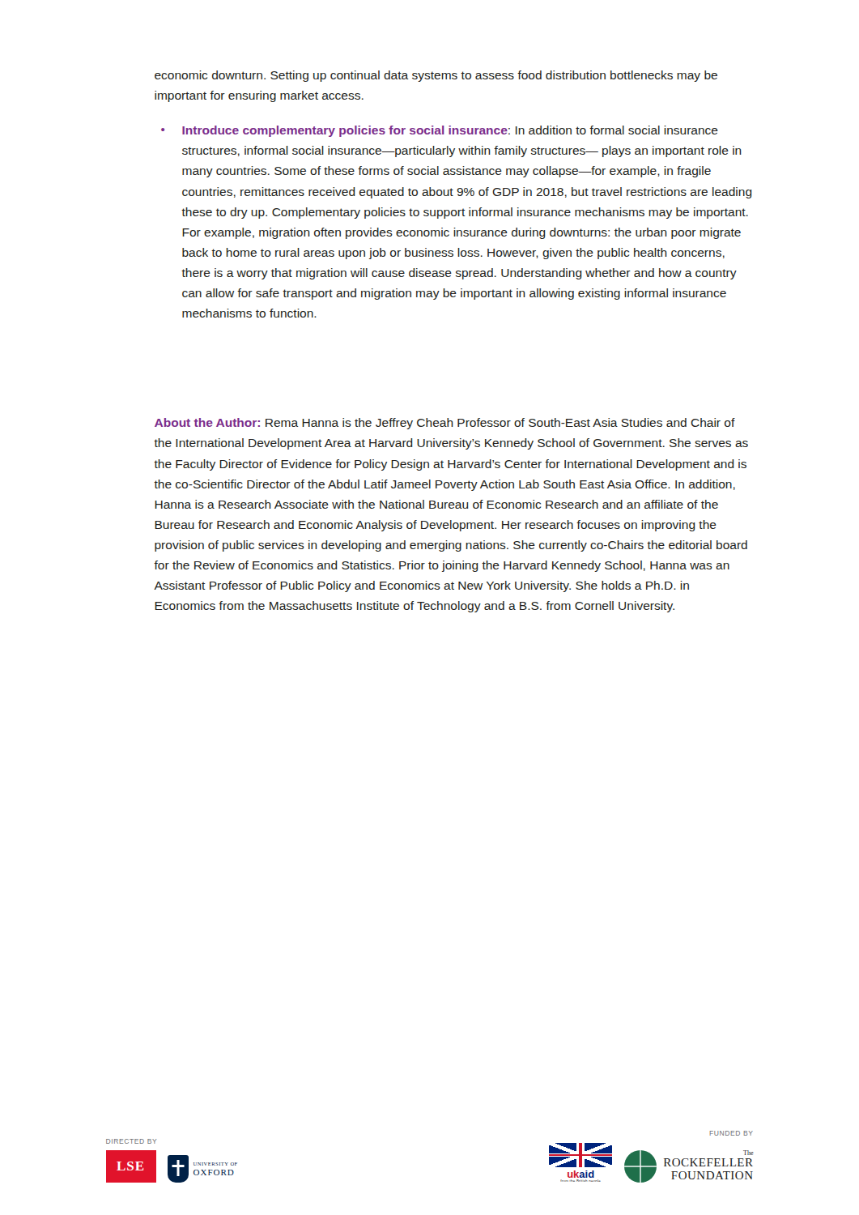economic downturn. Setting up continual data systems to assess food distribution bottlenecks may be important for ensuring market access.
Introduce complementary policies for social insurance: In addition to formal social insurance structures, informal social insurance—particularly within family structures— plays an important role in many countries. Some of these forms of social assistance may collapse—for example, in fragile countries, remittances received equated to about 9% of GDP in 2018, but travel restrictions are leading these to dry up. Complementary policies to support informal insurance mechanisms may be important. For example, migration often provides economic insurance during downturns: the urban poor migrate back to home to rural areas upon job or business loss. However, given the public health concerns, there is a worry that migration will cause disease spread. Understanding whether and how a country can allow for safe transport and migration may be important in allowing existing informal insurance mechanisms to function.
About the Author: Rema Hanna is the Jeffrey Cheah Professor of South-East Asia Studies and Chair of the International Development Area at Harvard University’s Kennedy School of Government. She serves as the Faculty Director of Evidence for Policy Design at Harvard’s Center for International Development and is the co-Scientific Director of the Abdul Latif Jameel Poverty Action Lab South East Asia Office. In addition, Hanna is a Research Associate with the National Bureau of Economic Research and an affiliate of the Bureau for Research and Economic Analysis of Development. Her research focuses on improving the provision of public services in developing and emerging nations. She currently co-Chairs the editorial board for the Review of Economics and Statistics. Prior to joining the Harvard Kennedy School, Hanna was an Assistant Professor of Public Policy and Economics at New York University. She holds a Ph.D. in Economics from the Massachusetts Institute of Technology and a B.S. from Cornell University.
Directed by
LSE
UNIVERSITY OF OXFORD
Funded by
ukaid
from the British people
The ROCKEFELLER FOUNDATION